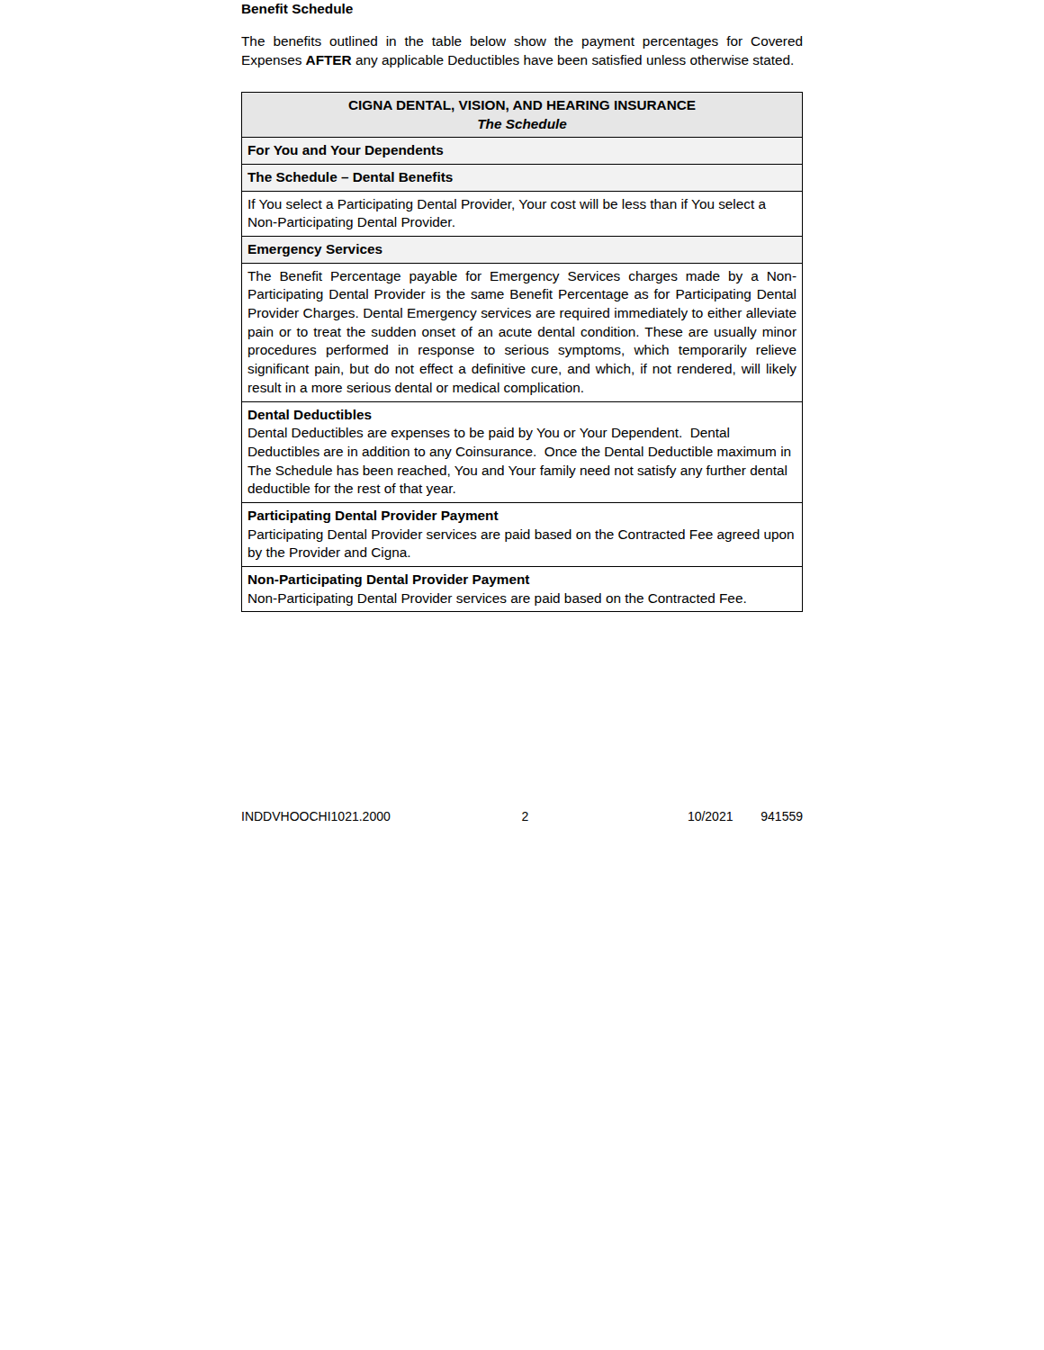Benefit Schedule
The benefits outlined in the table below show the payment percentages for Covered Expenses AFTER any applicable Deductibles have been satisfied unless otherwise stated.
| CIGNA DENTAL, VISION, AND HEARING INSURANCE The Schedule |
| For You and Your Dependents |
| The Schedule – Dental Benefits |
| If You select a Participating Dental Provider, Your cost will be less than if You select a Non-Participating Dental Provider. |
| Emergency Services |
| The Benefit Percentage payable for Emergency Services charges made by a Non-Participating Dental Provider is the same Benefit Percentage as for Participating Dental Provider Charges. Dental Emergency services are required immediately to either alleviate pain or to treat the sudden onset of an acute dental condition. These are usually minor procedures performed in response to serious symptoms, which temporarily relieve significant pain, but do not effect a definitive cure, and which, if not rendered, will likely result in a more serious dental or medical complication. |
| Dental Deductibles Dental Deductibles are expenses to be paid by You or Your Dependent. Dental Deductibles are in addition to any Coinsurance. Once the Dental Deductible maximum in The Schedule has been reached, You and Your family need not satisfy any further dental deductible for the rest of that year. |
| Participating Dental Provider Payment Participating Dental Provider services are paid based on the Contracted Fee agreed upon by the Provider and Cigna. |
| Non-Participating Dental Provider Payment Non-Participating Dental Provider services are paid based on the Contracted Fee. |
INDDVHOOCHI1021.2000
2
10/2021941559